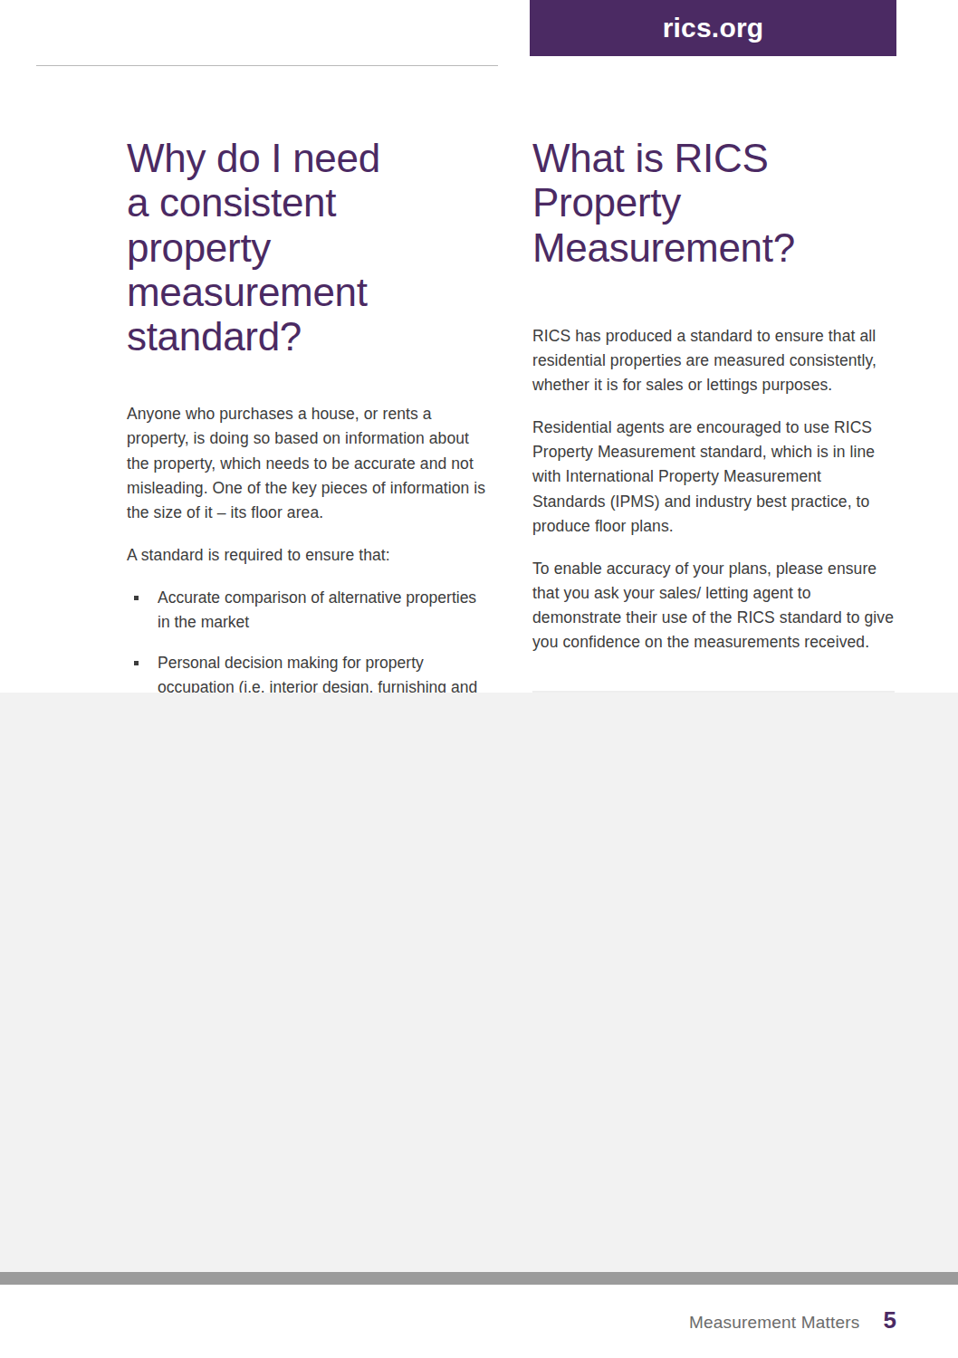rics.org
Why do I need
a consistent
property
measurement
standard?
Anyone who purchases a house, or rents a property, is doing so based on information about the property, which needs to be accurate and not misleading. One of the key pieces of information is the size of it – its floor area.
A standard is required to ensure that:
Accurate comparison of alternative properties in the market
Personal decision making for property occupation (i.e. interior design, furnishing and refurbishment etc.)
Confidence to rely on the measurement provided by someone competent to do so, using a consistent standard for property measurement.
What is RICS
Property
Measurement?
RICS has produced a standard to ensure that all residential properties are measured consistently, whether it is for sales or lettings purposes.
Residential agents are encouraged to use RICS Property Measurement standard, which is in line with International Property Measurement Standards (IPMS) and industry best practice, to produce floor plans.
To enable accuracy of your plans, please ensure that you ask your sales/ letting agent to demonstrate their use of the RICS standard to give you confidence on the measurements received.
For your information, the full standard is available for free and you can download it at: rics.org/uk/knowledge/professional-guidance/professional-statements/rics-property-measurement-2nd-edition/
Measurement Matters 5